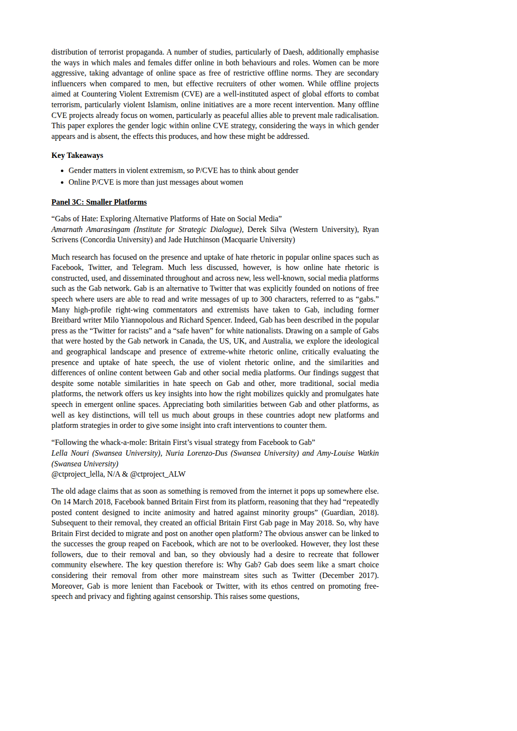distribution of terrorist propaganda. A number of studies, particularly of Daesh, additionally emphasise the ways in which males and females differ online in both behaviours and roles. Women can be more aggressive, taking advantage of online space as free of restrictive offline norms. They are secondary influencers when compared to men, but effective recruiters of other women. While offline projects aimed at Countering Violent Extremism (CVE) are a well-instituted aspect of global efforts to combat terrorism, particularly violent Islamism, online initiatives are a more recent intervention. Many offline CVE projects already focus on women, particularly as peaceful allies able to prevent male radicalisation. This paper explores the gender logic within online CVE strategy, considering the ways in which gender appears and is absent, the effects this produces, and how these might be addressed.
Key Takeaways
Gender matters in violent extremism, so P/CVE has to think about gender
Online P/CVE is more than just messages about women
Panel 3C: Smaller Platforms
“Gabs of Hate: Exploring Alternative Platforms of Hate on Social Media”
Amarnath Amarasingam (Institute for Strategic Dialogue), Derek Silva (Western University), Ryan Scrivens (Concordia University) and Jade Hutchinson (Macquarie University)
Much research has focused on the presence and uptake of hate rhetoric in popular online spaces such as Facebook, Twitter, and Telegram. Much less discussed, however, is how online hate rhetoric is constructed, used, and disseminated throughout and across new, less well-known, social media platforms such as the Gab network. Gab is an alternative to Twitter that was explicitly founded on notions of free speech where users are able to read and write messages of up to 300 characters, referred to as “gabs.” Many high-profile right-wing commentators and extremists have taken to Gab, including former Breitbard writer Milo Yiannopolous and Richard Spencer. Indeed, Gab has been described in the popular press as the “Twitter for racists” and a “safe haven” for white nationalists. Drawing on a sample of Gabs that were hosted by the Gab network in Canada, the US, UK, and Australia, we explore the ideological and geographical landscape and presence of extreme-white rhetoric online, critically evaluating the presence and uptake of hate speech, the use of violent rhetoric online, and the similarities and differences of online content between Gab and other social media platforms. Our findings suggest that despite some notable similarities in hate speech on Gab and other, more traditional, social media platforms, the network offers us key insights into how the right mobilizes quickly and promulgates hate speech in emergent online spaces. Appreciating both similarities between Gab and other platforms, as well as key distinctions, will tell us much about groups in these countries adopt new platforms and platform strategies in order to give some insight into craft interventions to counter them.
“Following the whack-a-mole: Britain First’s visual strategy from Facebook to Gab”
Lella Nouri (Swansea University), Nuria Lorenzo-Dus (Swansea University) and Amy-Louise Watkin (Swansea University)
@ctproject_lella, N/A & @ctproject_ALW
The old adage claims that as soon as something is removed from the internet it pops up somewhere else. On 14 March 2018, Facebook banned Britain First from its platform, reasoning that they had “repeatedly posted content designed to incite animosity and hatred against minority groups” (Guardian, 2018). Subsequent to their removal, they created an official Britain First Gab page in May 2018. So, why have Britain First decided to migrate and post on another open platform? The obvious answer can be linked to the successes the group reaped on Facebook, which are not to be overlooked. However, they lost these followers, due to their removal and ban, so they obviously had a desire to recreate that follower community elsewhere. The key question therefore is: Why Gab? Gab does seem like a smart choice considering their removal from other more mainstream sites such as Twitter (December 2017). Moreover, Gab is more lenient than Facebook or Twitter, with its ethos centred on promoting free-speech and privacy and fighting against censorship. This raises some questions,